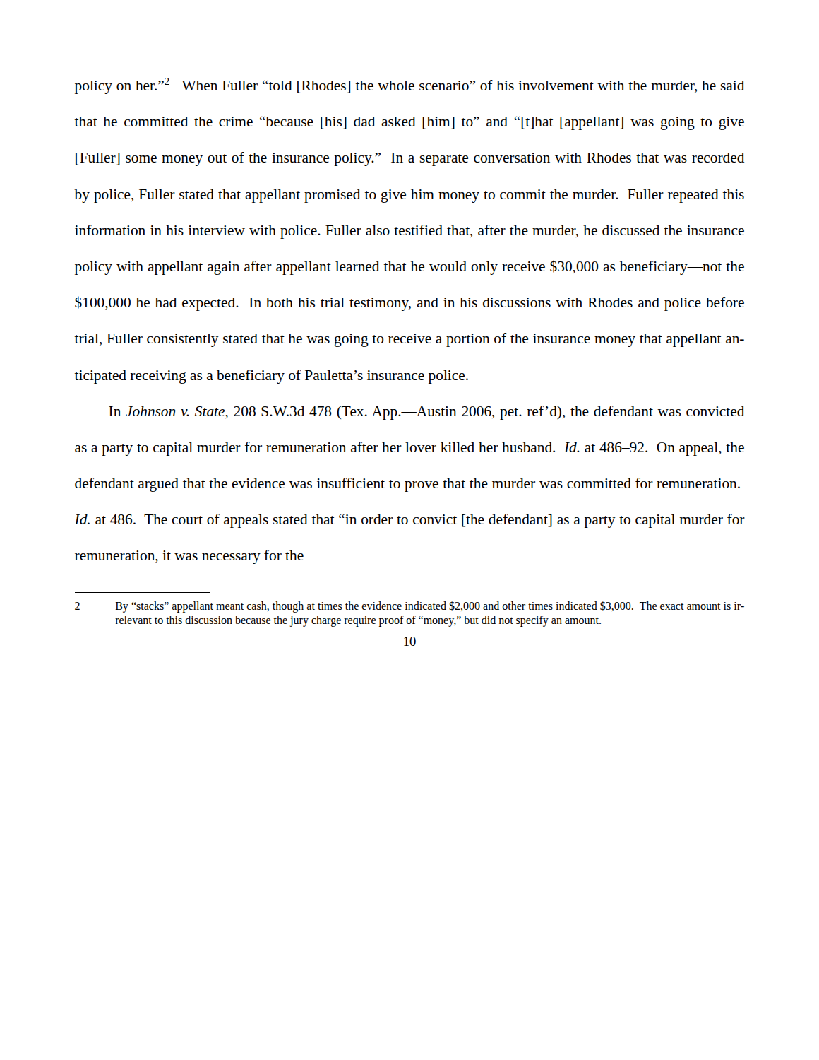policy on her.”2 When Fuller “told [Rhodes] the whole scenario” of his involvement with the murder, he said that he committed the crime “because [his] dad asked [him] to” and “[t]hat [appellant] was going to give [Fuller] some money out of the insurance policy.” In a separate conversation with Rhodes that was recorded by police, Fuller stated that appellant promised to give him money to commit the murder. Fuller repeated this information in his interview with police. Fuller also testified that, after the murder, he discussed the insurance policy with appellant again after appellant learned that he would only receive $30,000 as beneficiary—not the $100,000 he had expected. In both his trial testimony, and in his discussions with Rhodes and police before trial, Fuller consistently stated that he was going to receive a portion of the insurance money that appellant anticipated receiving as a beneficiary of Pauletta’s insurance police.
In Johnson v. State, 208 S.W.3d 478 (Tex. App.—Austin 2006, pet. ref’d), the defendant was convicted as a party to capital murder for remuneration after her lover killed her husband. Id. at 486–92. On appeal, the defendant argued that the evidence was insufficient to prove that the murder was committed for remuneration. Id. at 486. The court of appeals stated that “in order to convict [the defendant] as a party to capital murder for remuneration, it was necessary for the
2
By “stacks” appellant meant cash, though at times the evidence indicated $2,000 and other times indicated $3,000. The exact amount is irrelevant to this discussion because the jury charge require proof of “money,” but did not specify an amount.
10